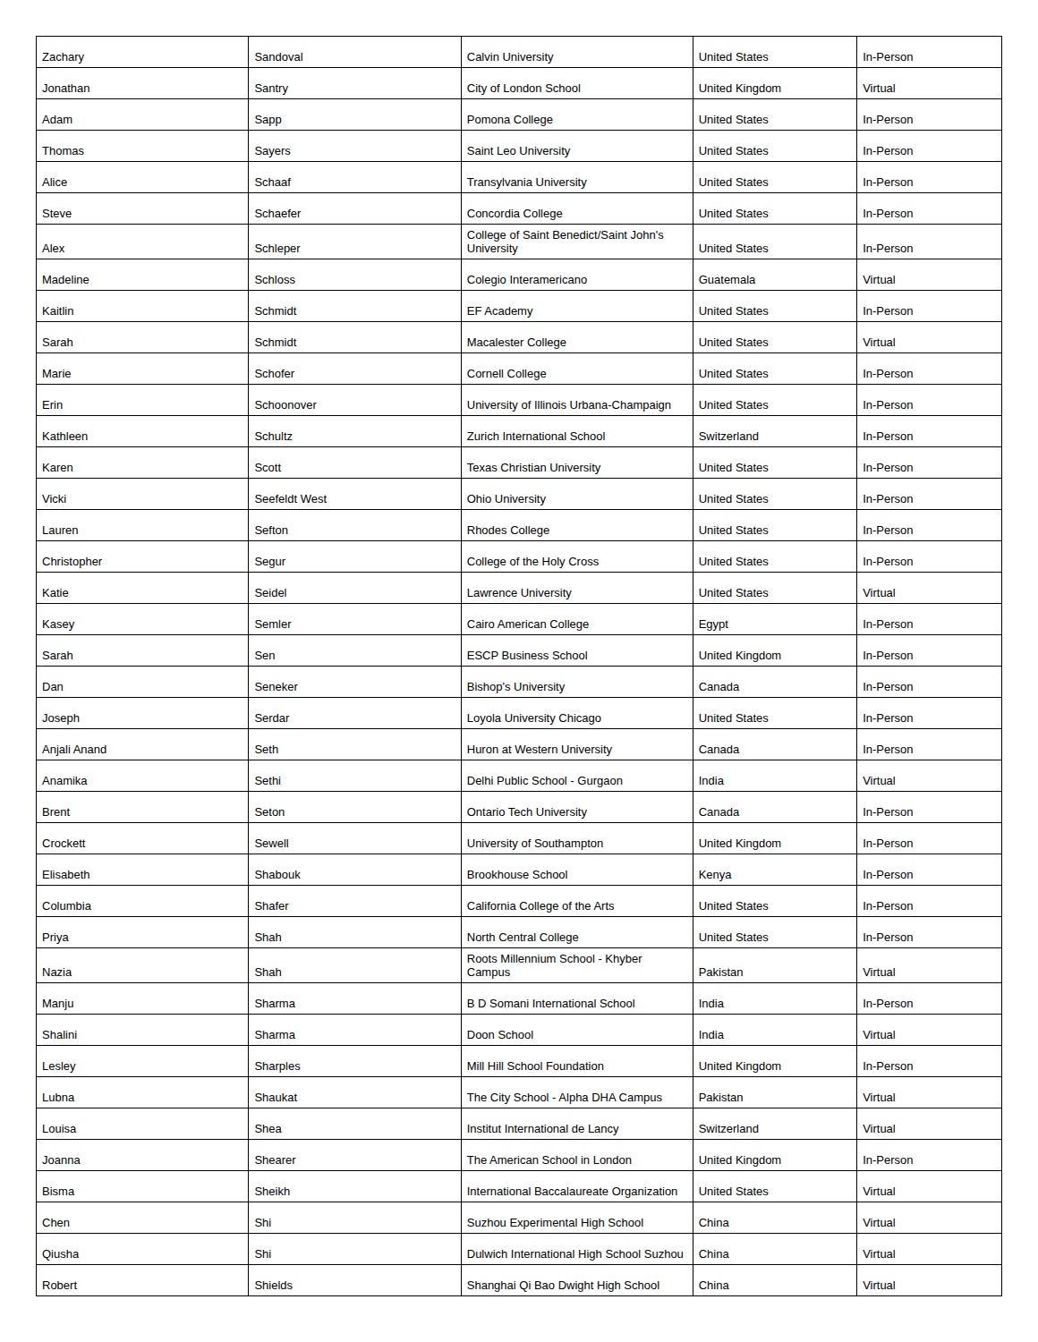| Zachary | Sandoval | Calvin University | United States | In-Person |
| Jonathan | Santry | City of London School | United Kingdom | Virtual |
| Adam | Sapp | Pomona College | United States | In-Person |
| Thomas | Sayers | Saint Leo University | United States | In-Person |
| Alice | Schaaf | Transylvania University | United States | In-Person |
| Steve | Schaefer | Concordia College | United States | In-Person |
| Alex | Schleper | College of Saint Benedict/Saint John's University | United States | In-Person |
| Madeline | Schloss | Colegio Interamericano | Guatemala | Virtual |
| Kaitlin | Schmidt | EF Academy | United States | In-Person |
| Sarah | Schmidt | Macalester College | United States | Virtual |
| Marie | Schofer | Cornell College | United States | In-Person |
| Erin | Schoonover | University of Illinois Urbana-Champaign | United States | In-Person |
| Kathleen | Schultz | Zurich International School | Switzerland | In-Person |
| Karen | Scott | Texas Christian University | United States | In-Person |
| Vicki | Seefeldt West | Ohio University | United States | In-Person |
| Lauren | Sefton | Rhodes College | United States | In-Person |
| Christopher | Segur | College of the Holy Cross | United States | In-Person |
| Katie | Seidel | Lawrence University | United States | Virtual |
| Kasey | Semler | Cairo American College | Egypt | In-Person |
| Sarah | Sen | ESCP Business School | United Kingdom | In-Person |
| Dan | Seneker | Bishop's University | Canada | In-Person |
| Joseph | Serdar | Loyola University Chicago | United States | In-Person |
| Anjali Anand | Seth | Huron at Western University | Canada | In-Person |
| Anamika | Sethi | Delhi Public School - Gurgaon | India | Virtual |
| Brent | Seton | Ontario Tech University | Canada | In-Person |
| Crockett | Sewell | University of Southampton | United Kingdom | In-Person |
| Elisabeth | Shabouk | Brookhouse School | Kenya | In-Person |
| Columbia | Shafer | California College of the Arts | United States | In-Person |
| Priya | Shah | North Central College | United States | In-Person |
| Nazia | Shah | Roots Millennium School - Khyber Campus | Pakistan | Virtual |
| Manju | Sharma | B D Somani International School | India | In-Person |
| Shalini | Sharma | Doon School | India | Virtual |
| Lesley | Sharples | Mill Hill School Foundation | United Kingdom | In-Person |
| Lubna | Shaukat | The City School - Alpha DHA Campus | Pakistan | Virtual |
| Louisa | Shea | Institut International de Lancy | Switzerland | Virtual |
| Joanna | Shearer | The American School in London | United Kingdom | In-Person |
| Bisma | Sheikh | International Baccalaureate Organization | United States | Virtual |
| Chen | Shi | Suzhou Experimental High School | China | Virtual |
| Qiusha | Shi | Dulwich International High School Suzhou | China | Virtual |
| Robert | Shields | Shanghai Qi Bao Dwight High School | China | Virtual |